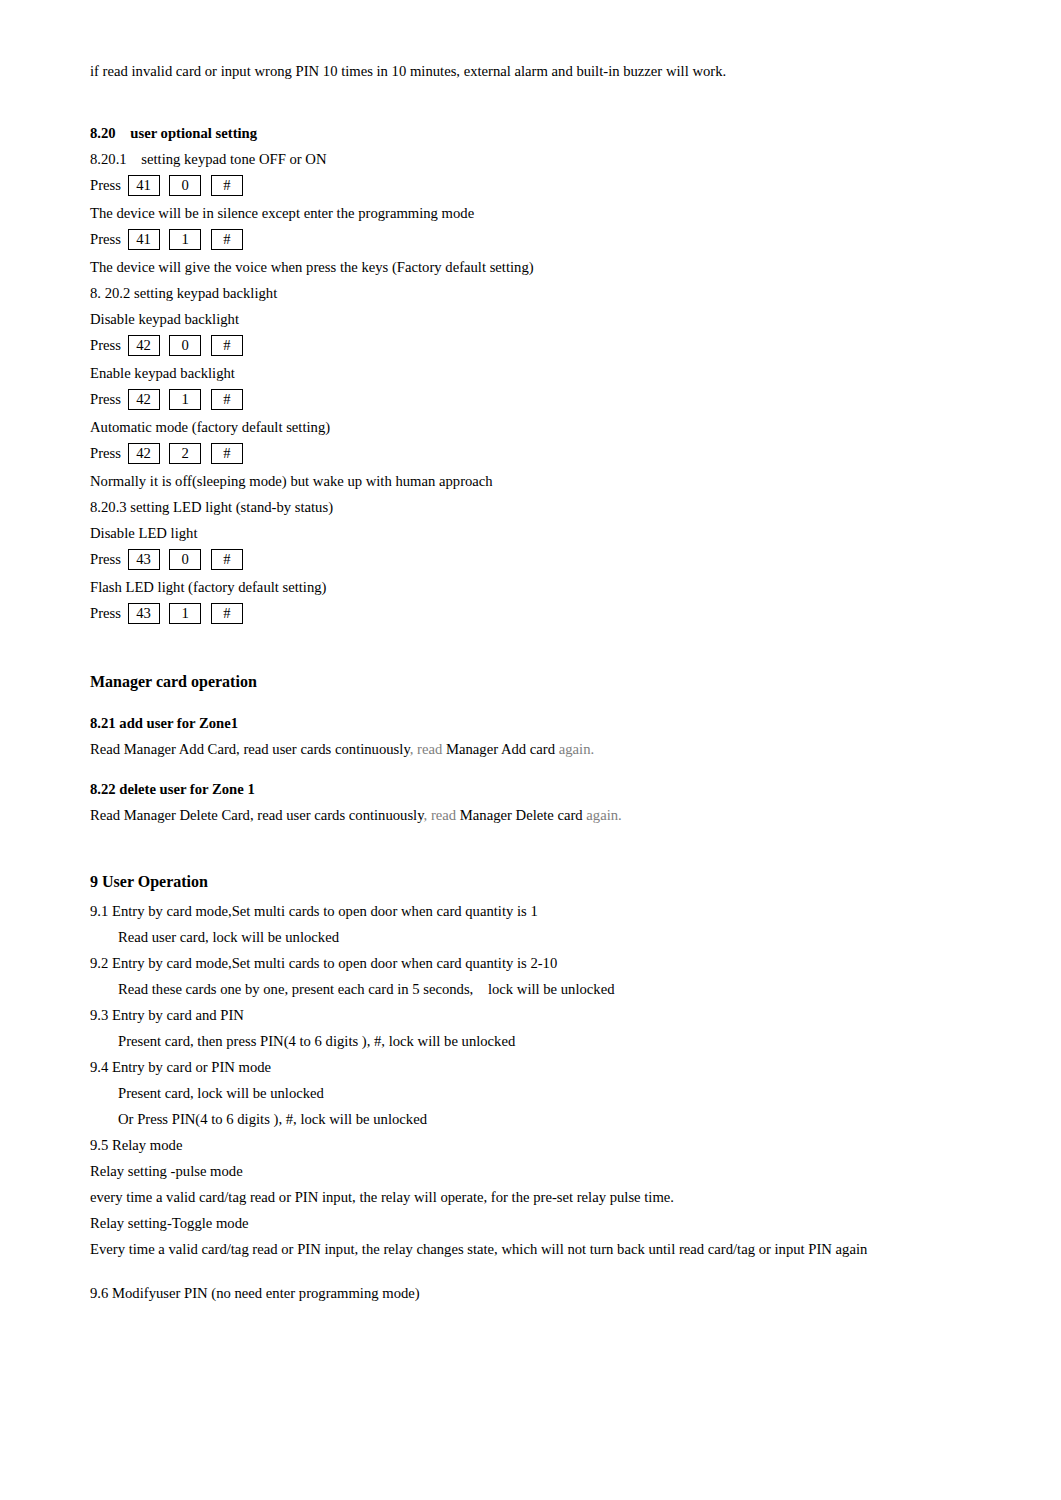if read invalid card or input wrong PIN 10 times in 10 minutes, external alarm and built-in buzzer will work.
8.20 user optional setting
8.20.1 setting keypad tone OFF or ON
Press 41 0 #
The device will be in silence except enter the programming mode
Press 41 1 #
The device will give the voice when press the keys (Factory default setting)
8. 20.2 setting keypad backlight
Disable keypad backlight
Press 42 0 #
Enable keypad backlight
Press 42 1 #
Automatic mode (factory default setting)
Press 42 2 #
Normally it is off(sleeping mode) but wake up with human approach
8.20.3 setting LED light (stand-by status)
Disable LED light
Press 43 0 #
Flash LED light (factory default setting)
Press 43 1 #
Manager card operation
8.21 add user for Zone1
Read Manager Add Card, read user cards continuously, read Manager Add card again.
8.22 delete user for Zone 1
Read Manager Delete Card, read user cards continuously, read Manager Delete card again.
9 User Operation
9.1 Entry by card mode,Set multi cards to open door when card quantity is 1
Read user card, lock will be unlocked
9.2 Entry by card mode,Set multi cards to open door when card quantity is 2-10
Read these cards one by one, present each card in 5 seconds, lock will be unlocked
9.3 Entry by card and PIN
Present card, then press PIN(4 to 6 digits ), #, lock will be unlocked
9.4 Entry by card or PIN mode
Present card, lock will be unlocked
Or Press PIN(4 to 6 digits ), #, lock will be unlocked
9.5 Relay mode
Relay setting -pulse mode
every time a valid card/tag read or PIN input, the relay will operate, for the pre-set relay pulse time.
Relay setting-Toggle mode
Every time a valid card/tag read or PIN input, the relay changes state, which will not turn back until read card/tag or input PIN again
9.6 Modifyuser PIN (no need enter programming mode)